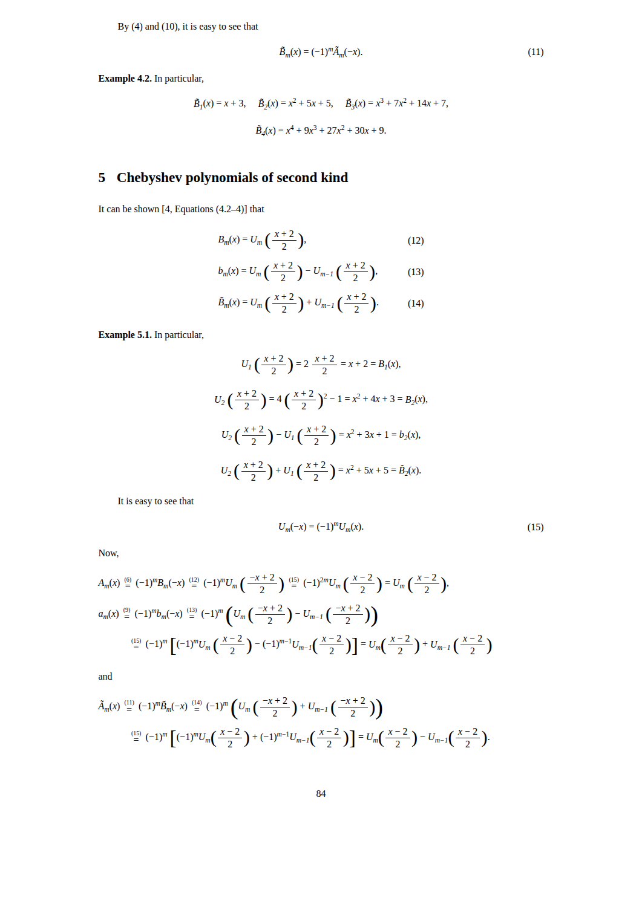By (4) and (10), it is easy to see that
B̃m(x) = (−1)mÃm(−x). (11)
Example 4.2. In particular,
B̃1(x) = x + 3, B̃2(x) = x2 + 5x + 5, B̃3(x) = x3 + 7x2 + 14x + 7,
B̃4(x) = x4 + 9x3 + 27x2 + 30x + 9.
5 Chebyshev polynomials of second kind
It can be shown [4, Equations (4.2–4)] that
| B m ( x ) = U m ( x + 2 2 ) , | (12) |
| b m ( x ) = U m ( x + 2 2 ) − U m−1 ( x + 2 2 ) , | (13) |
| B̃ m ( x ) = U m ( x + 2 2 ) + U m−1 ( x + 2 2 ) . | (14) |
Example 5.1. In particular,
U1 (x + 22) = 2 x + 22 = x + 2 = B1(x),
U2 (x + 22) = 4 (x + 22)2 − 1 = x2 + 4x + 3 = B2(x),
U2 (x + 22) − U1 (x + 22) = x2 + 3x + 1 = b2(x),
U2 (x + 22) + U1 (x + 22) = x2 + 5x + 5 = B̃2(x).
It is easy to see that
Um(−x) = (−1)mUm(x). (15)
Now,
| A m ( x ) (6) = (−1) m B m (− x ) (12) = (−1) m U m ( − x + 2 2 ) (15) = (−1) 2 m U m ( x − 2 2 ) = U m ( x − 2 2 ) , |
| a m ( x ) (9) = (−1) m b m (− x ) (13) = (−1) m ( U m ( − x + 2 2 ) − U m−1 ( − x + 2 2 ) ) |
| (15) = (−1) m [ (−1) m U m ( x − 2 2 ) − (−1) m −1 U m−1 ( x − 2 2 ) ] = U m ( x − 2 2 ) + U m−1 ( x − 2 2 ) |
and
| Ã m ( x ) (11) = (−1) m B̃ m (− x ) (14) = (−1) m ( U m ( − x + 2 2 ) + U m−1 ( − x + 2 2 ) ) |
| (15) = (−1) m [ (−1) m U m ( x − 2 2 ) + (−1) m −1 U m−1 ( x − 2 2 ) ] = U m ( x − 2 2 ) − U m−1 ( x − 2 2 ) . |
84